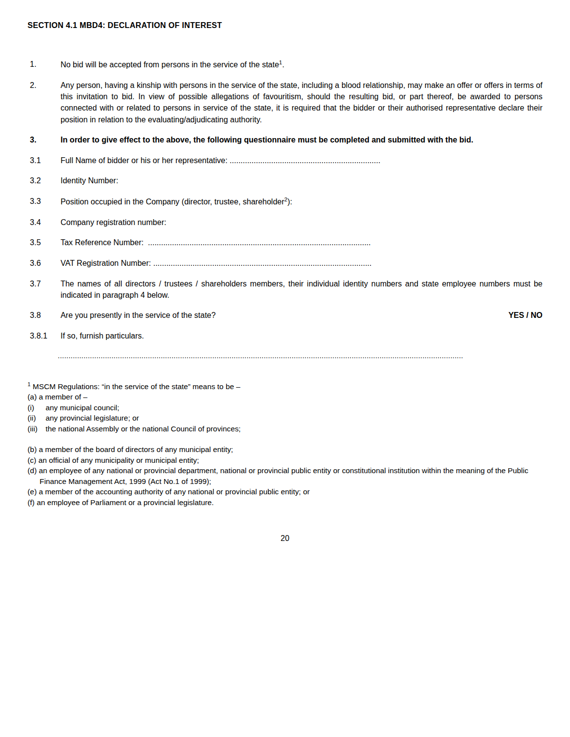SECTION 4.1 MBD4: DECLARATION OF INTEREST
1.
No bid will be accepted from persons in the service of the state1.
2.
Any person, having a kinship with persons in the service of the state, including a blood relationship, may make an offer or offers in terms of this invitation to bid. In view of possible allegations of favouritism, should the resulting bid, or part thereof, be awarded to persons connected with or related to persons in service of the state, it is required that the bidder or their authorised representative declare their position in relation to the evaluating/adjudicating authority.
3.
In order to give effect to the above, the following questionnaire must be completed and submitted with the bid.
3.1
Full Name of bidder or his or her representative: .....................................................................
3.2
Identity Number:
3.3
Position occupied in the Company (director, trustee, shareholder2):
3.4
Company registration number:
3.5
Tax Reference Number: ......................................................................................................
3.6
VAT Registration Number: ....................................................................................................
3.7
The names of all directors / trustees / shareholders members, their individual identity numbers and state employee numbers must be indicated in paragraph 4 below.
3.8
YES / NOAre you presently in the service of the state?
3.8.1
If so, furnish particulars.
.............................................................................................................................................................................................
1 MSCM Regulations: “in the service of the state” means to be –
(a) a member of –
(i) any municipal council;
(ii) any provincial legislature; or
(iii) the national Assembly or the national Council of provinces;
(b) a member of the board of directors of any municipal entity;
(c) an official of any municipality or municipal entity;
(d) an employee of any national or provincial department, national or provincial public entity or constitutional institution within the meaning of the Public Finance Management Act, 1999 (Act No.1 of 1999);
(e) a member of the accounting authority of any national or provincial public entity; or
(f) an employee of Parliament or a provincial legislature.
20